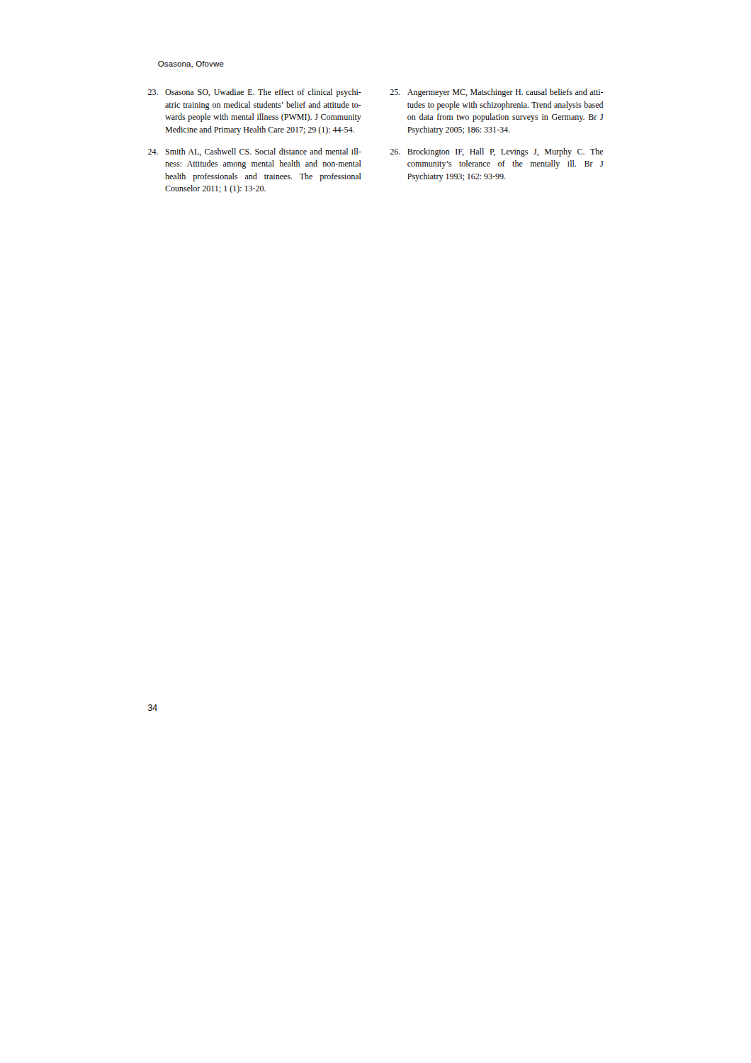Osasona, Ofovwe
23. Osasona SO, Uwadiae E. The effect of clinical psychiatric training on medical students’ belief and attitude towards people with mental illness (PWMI). J Community Medicine and Primary Health Care 2017; 29 (1): 44-54.
24. Smith AL, Cashwell CS. Social distance and mental illness: Attitudes among mental health and non-mental health professionals and trainees. The professional Counselor 2011; 1 (1): 13-20.
25. Angermeyer MC, Matschinger H. causal beliefs and attitudes to people with schizophrenia. Trend analysis based on data from two population surveys in Germany. Br J Psychiatry 2005; 186: 331-34.
26. Brockington IF, Hall P, Levings J, Murphy C. The community’s tolerance of the mentally ill. Br J Psychiatry 1993; 162: 93-99.
34